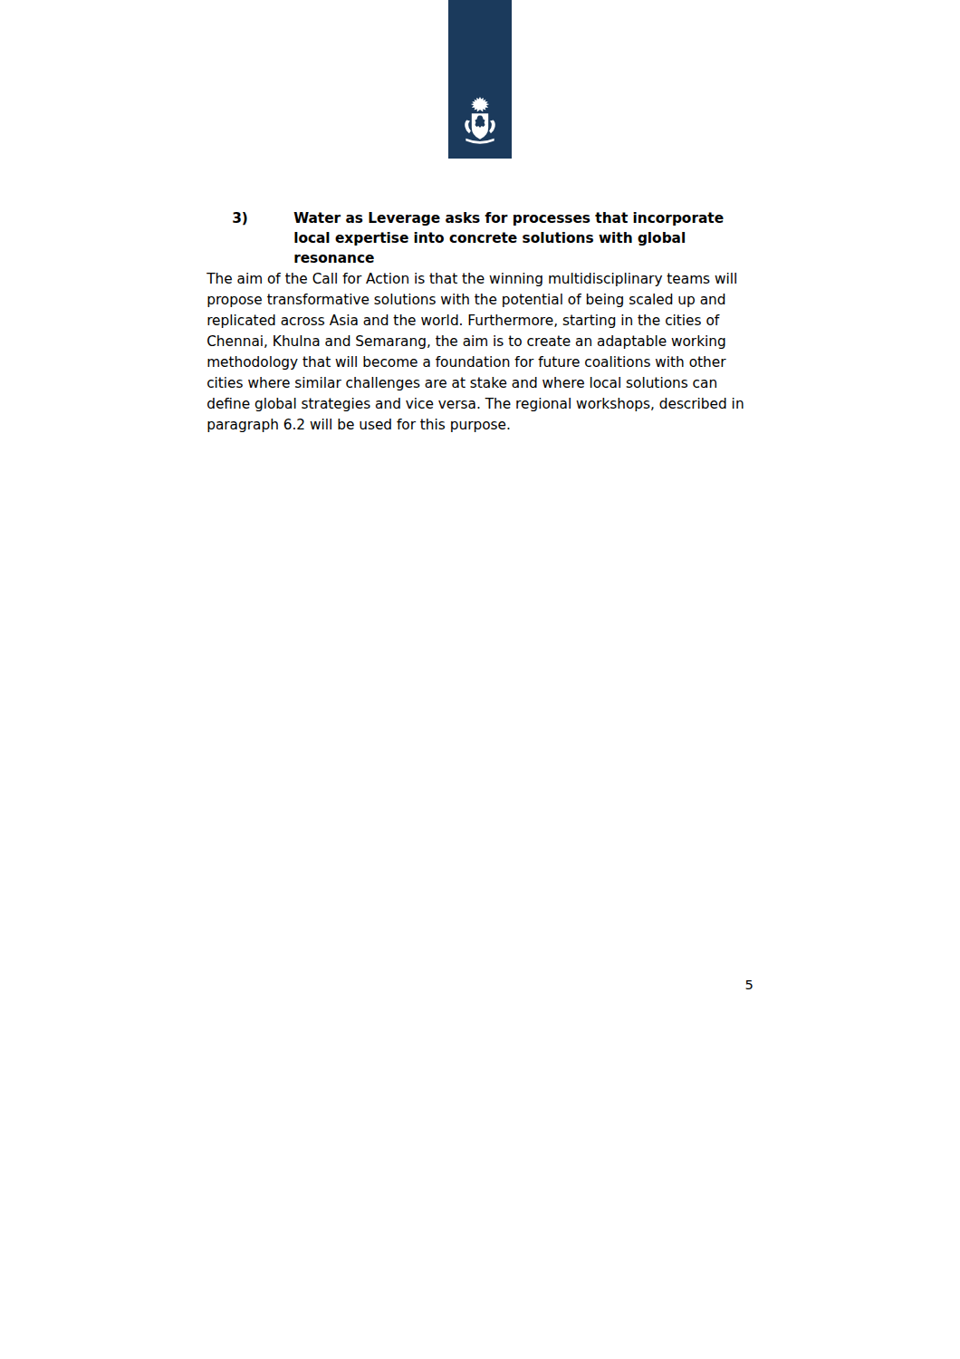3) Water as Leverage asks for processes that incorporate local expertise into concrete solutions with global resonance
The aim of the Call for Action is that the winning multidisciplinary teams will propose transformative solutions with the potential of being scaled up and replicated across Asia and the world. Furthermore, starting in the cities of Chennai, Khulna and Semarang, the aim is to create an adaptable working methodology that will become a foundation for future coalitions with other cities where similar challenges are at stake and where local solutions can define global strategies and vice versa. The regional workshops, described in paragraph 6.2 will be used for this purpose.
5